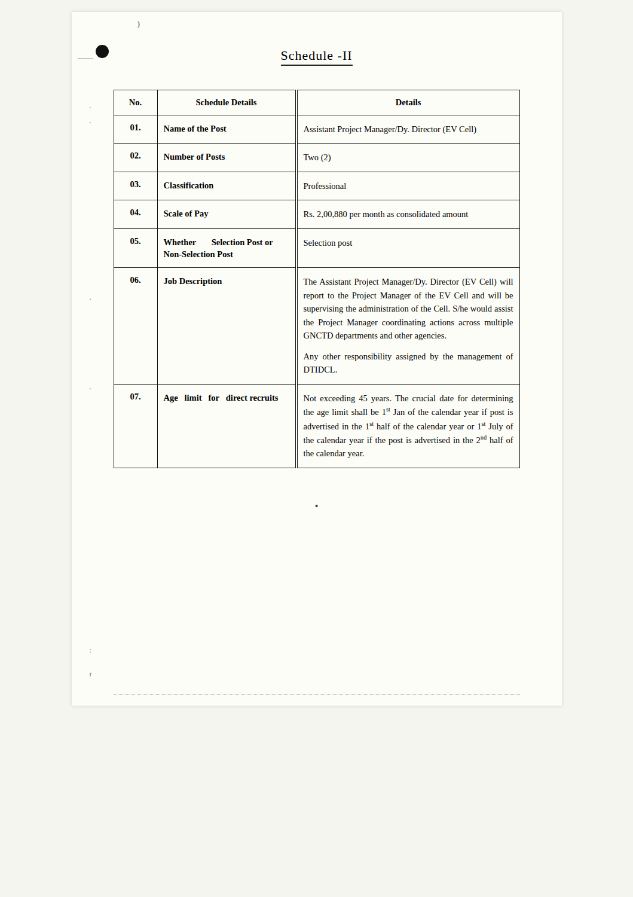)
.
.
.
.
:
r
Schedule -II
| No. | Schedule Details | Details |
| --- | --- | --- |
| 01. | Name of the Post | Assistant Project Manager/Dy. Director (EV Cell) |
| 02. | Number of Posts | Two (2) |
| 03. | Classification | Professional |
| 04. | Scale of Pay | Rs. 2,00,880 per month as consolidated amount |
| 05. | Whether Selection Post or Non-Selection Post | Selection post |
| 06. | Job Description | The Assistant Project Manager/Dy. Director (EV Cell) will report to the Project Manager of the EV Cell and will be supervising the administration of the Cell. S/he would assist the Project Manager coordinating actions across multiple GNCTD departments and other agencies. Any other responsibility assigned by the management of DTIDCL. |
| 07. | Age limit for direct recruits | Not exceeding 45 years. The crucial date for determining the age limit shall be 1 st Jan of the calendar year if post is advertised in the 1 st half of the calendar year or 1 st July of the calendar year if the post is advertised in the 2 nd half of the calendar year. |
•